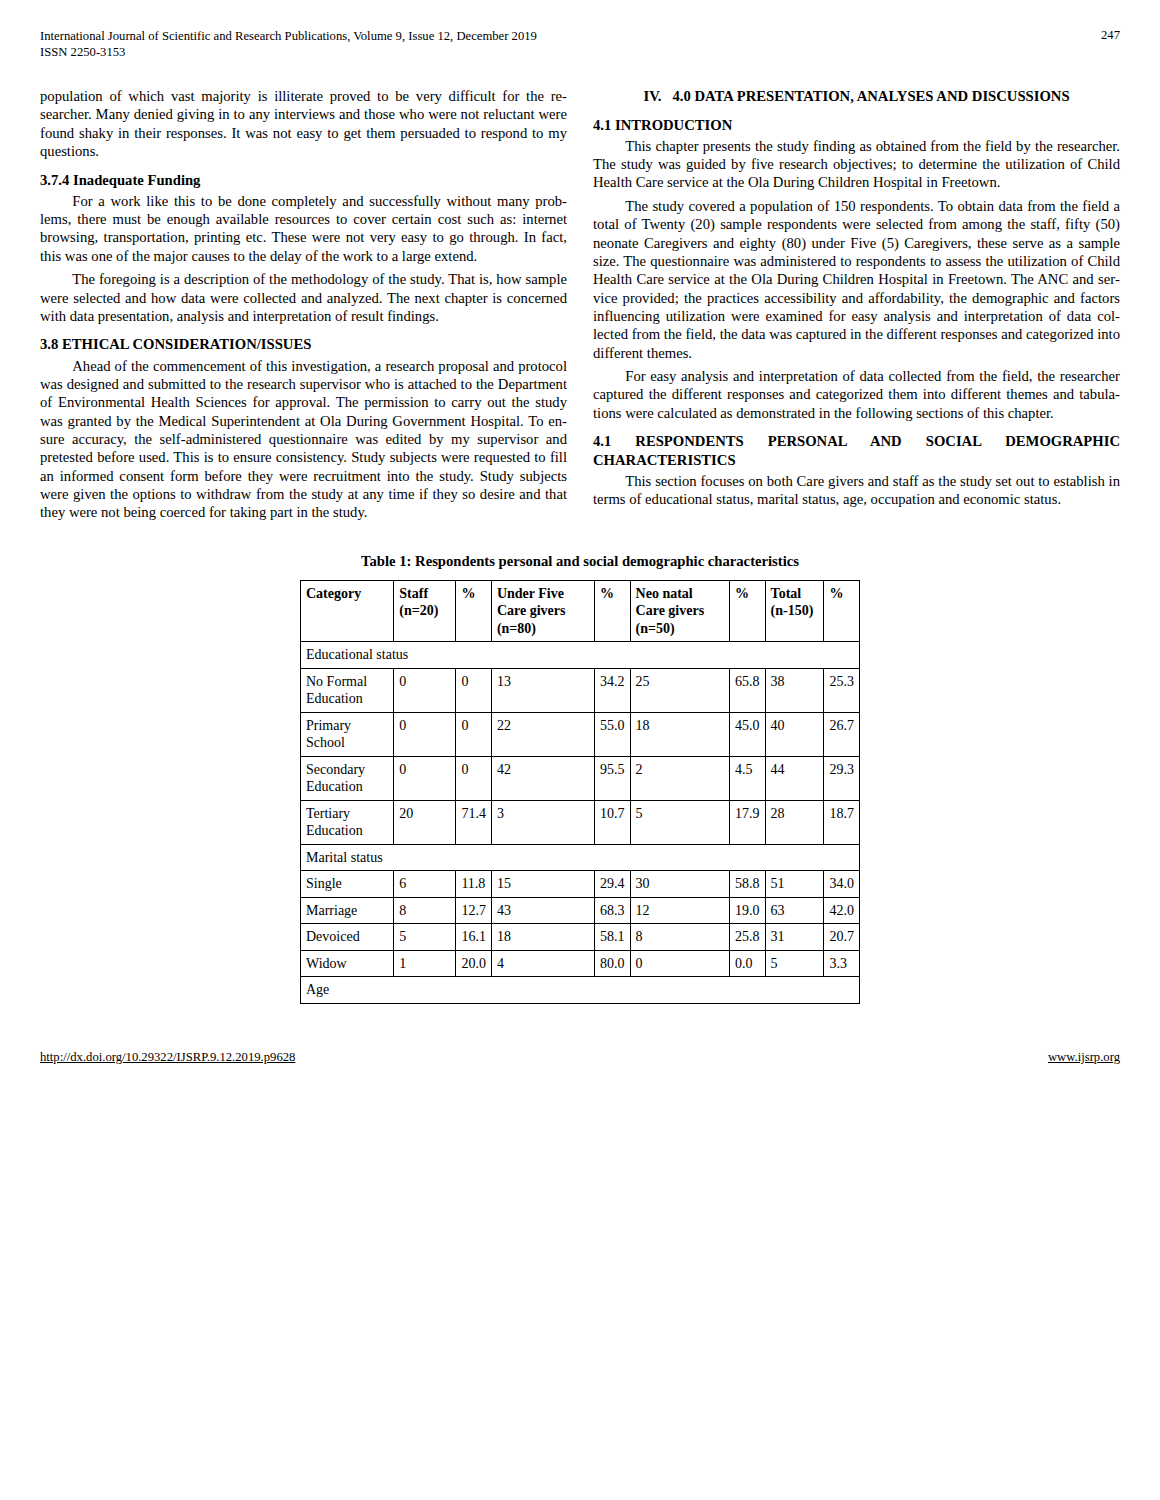International Journal of Scientific and Research Publications, Volume 9, Issue 12, December 2019
ISSN 2250-3153
247
population of which vast majority is illiterate proved to be very difficult for the researcher. Many denied giving in to any interviews and those who were not reluctant were found shaky in their responses. It was not easy to get them persuaded to respond to my questions.
3.7.4 Inadequate Funding
For a work like this to be done completely and successfully without many problems, there must be enough available resources to cover certain cost such as: internet browsing, transportation, printing etc. These were not very easy to go through. In fact, this was one of the major causes to the delay of the work to a large extend.
The foregoing is a description of the methodology of the study. That is, how sample were selected and how data were collected and analyzed. The next chapter is concerned with data presentation, analysis and interpretation of result findings.
3.8 ETHICAL CONSIDERATION/ISSUES
Ahead of the commencement of this investigation, a research proposal and protocol was designed and submitted to the research supervisor who is attached to the Department of Environmental Health Sciences for approval. The permission to carry out the study was granted by the Medical Superintendent at Ola During Government Hospital. To ensure accuracy, the self-administered questionnaire was edited by my supervisor and pretested before used. This is to ensure consistency. Study subjects were requested to fill an informed consent form before they were recruitment into the study. Study subjects were given the options to withdraw from the study at any time if they so desire and that they were not being coerced for taking part in the study.
IV. 4.0 DATA PRESENTATION, ANALYSES AND DISCUSSIONS
4.1 INTRODUCTION
This chapter presents the study finding as obtained from the field by the researcher. The study was guided by five research objectives; to determine the utilization of Child Health Care service at the Ola During Children Hospital in Freetown.
The study covered a population of 150 respondents. To obtain data from the field a total of Twenty (20) sample respondents were selected from among the staff, fifty (50) neonate Caregivers and eighty (80) under Five (5) Caregivers, these serve as a sample size. The questionnaire was administered to respondents to assess the utilization of Child Health Care service at the Ola During Children Hospital in Freetown. The ANC and service provided; the practices accessibility and affordability, the demographic and factors influencing utilization were examined for easy analysis and interpretation of data collected from the field, the data was captured in the different responses and categorized into different themes.
For easy analysis and interpretation of data collected from the field, the researcher captured the different responses and categorized them into different themes and tabulations were calculated as demonstrated in the following sections of this chapter.
4.1 RESPONDENTS PERSONAL AND SOCIAL DEMOGRAPHIC CHARACTERISTICS
This section focuses on both Care givers and staff as the study set out to establish in terms of educational status, marital status, age, occupation and economic status.
Table 1: Respondents personal and social demographic characteristics
| Category | Staff (n=20) | % | Under Five Care givers (n=80) | % | Neo natal Care givers (n=50) | % | Total (n-150) | % |
| --- | --- | --- | --- | --- | --- | --- | --- | --- |
| Educational status |
| No Formal Education | 0 | 0 | 13 | 34.2 | 25 | 65.8 | 38 | 25.3 |
| Primary School | 0 | 0 | 22 | 55.0 | 18 | 45.0 | 40 | 26.7 |
| Secondary Education | 0 | 0 | 42 | 95.5 | 2 | 4.5 | 44 | 29.3 |
| Tertiary Education | 20 | 71.4 | 3 | 10.7 | 5 | 17.9 | 28 | 18.7 |
| Marital status |
| Single | 6 | 11.8 | 15 | 29.4 | 30 | 58.8 | 51 | 34.0 |
| Marriage | 8 | 12.7 | 43 | 68.3 | 12 | 19.0 | 63 | 42.0 |
| Devoiced | 5 | 16.1 | 18 | 58.1 | 8 | 25.8 | 31 | 20.7 |
| Widow | 1 | 20.0 | 4 | 80.0 | 0 | 0.0 | 5 | 3.3 |
| Age |
http://dx.doi.org/10.29322/IJSRP.9.12.2019.p9628
www.ijsrp.org